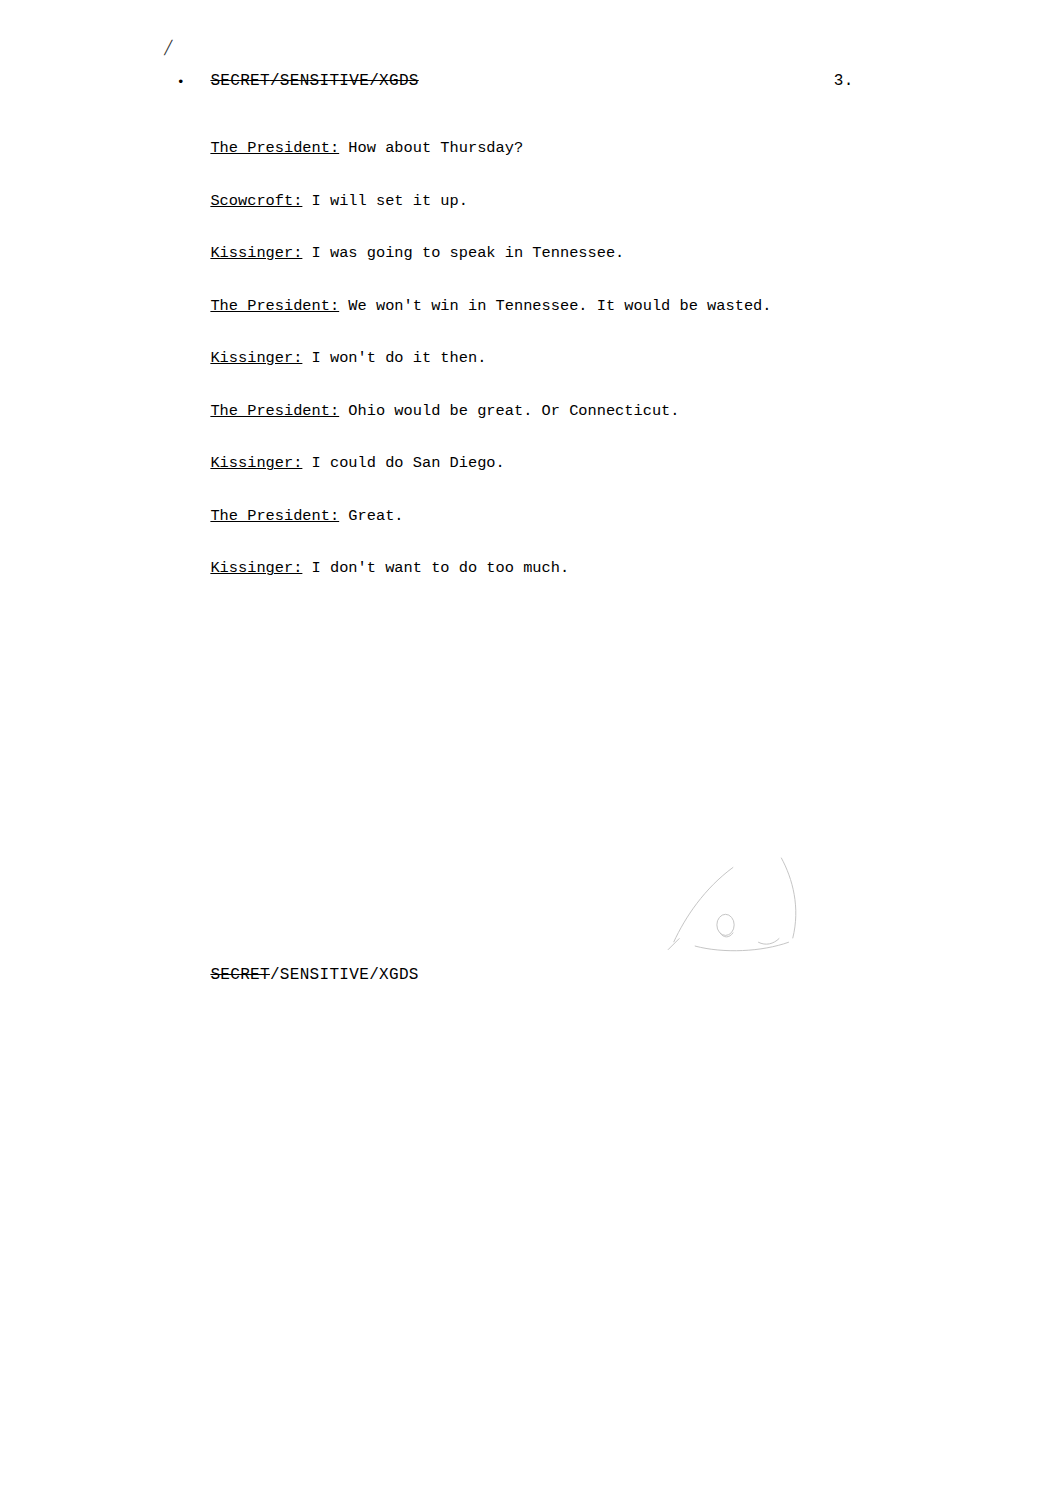╱
•
SECRET/SENSITIVE/XGDS
3.
The President: How about Thursday?
Scowcroft: I will set it up.
Kissinger: I was going to speak in Tennessee.
The President: We won't win in Tennessee. It would be wasted.
Kissinger: I won't do it then.
The President: Ohio would be great. Or Connecticut.
Kissinger: I could do San Diego.
The President: Great.
Kissinger: I don't want to do too much.
SECRET/SENSITIVE/XGDS